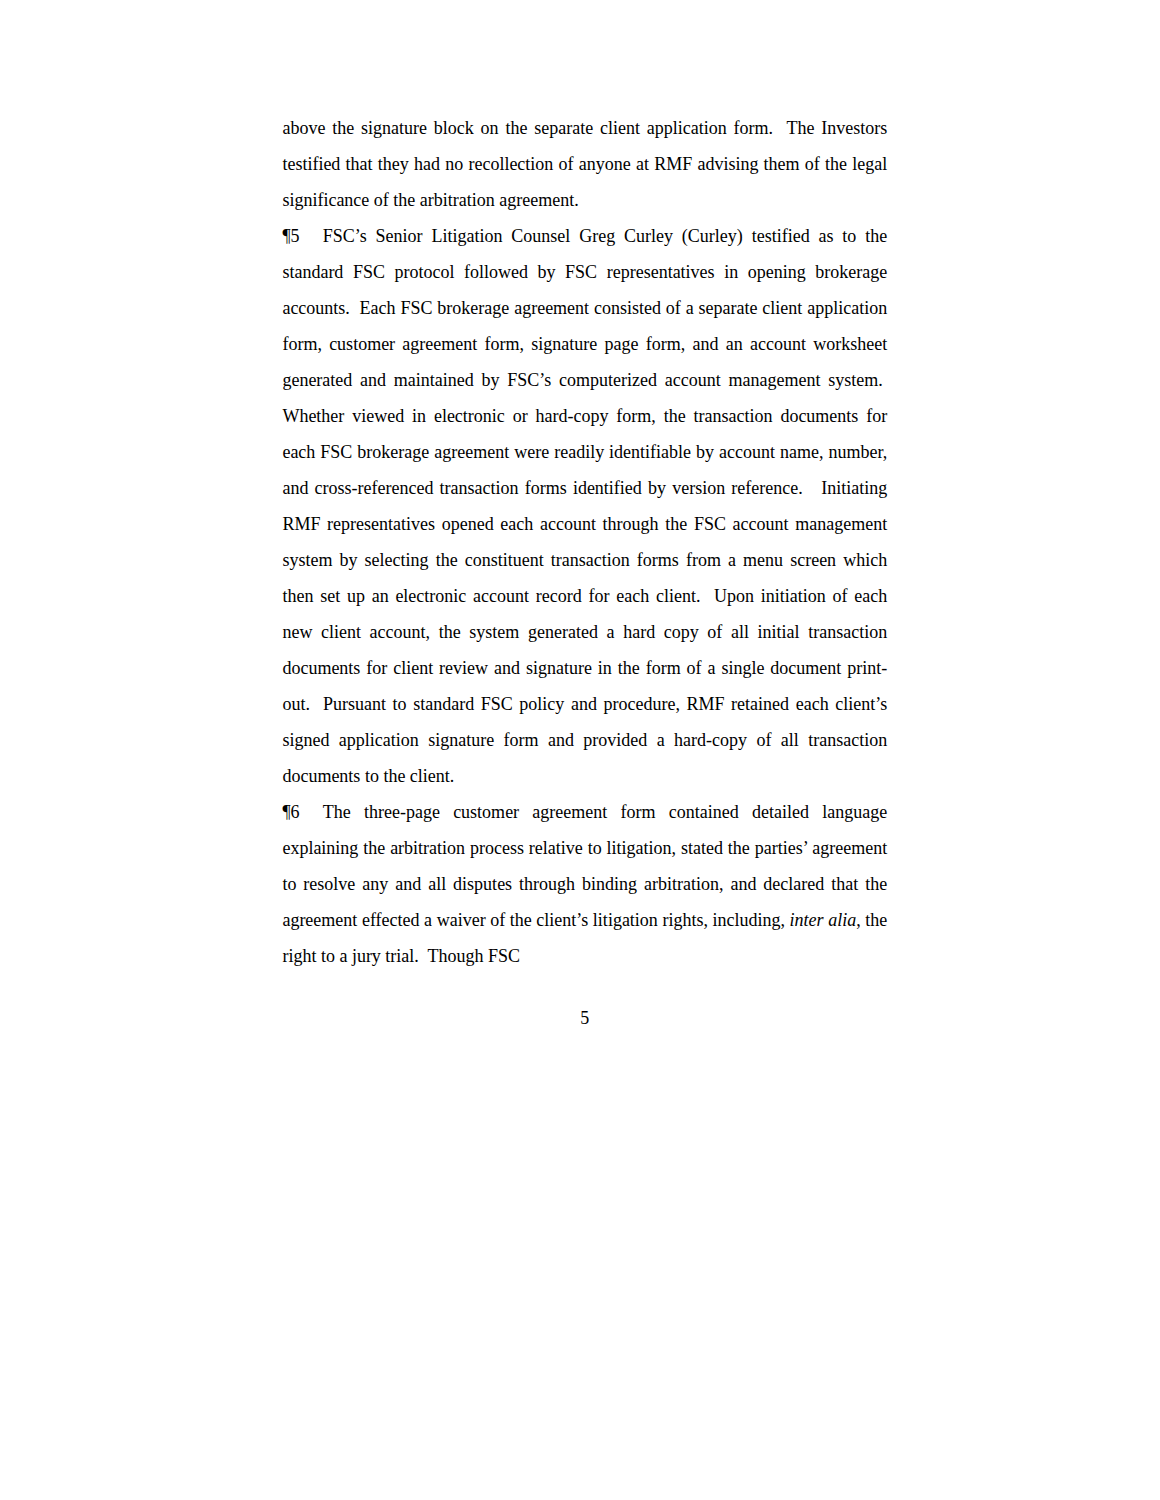above the signature block on the separate client application form. The Investors testified that they had no recollection of anyone at RMF advising them of the legal significance of the arbitration agreement.
¶5 FSC’s Senior Litigation Counsel Greg Curley (Curley) testified as to the standard FSC protocol followed by FSC representatives in opening brokerage accounts. Each FSC brokerage agreement consisted of a separate client application form, customer agreement form, signature page form, and an account worksheet generated and maintained by FSC’s computerized account management system. Whether viewed in electronic or hard-copy form, the transaction documents for each FSC brokerage agreement were readily identifiable by account name, number, and cross-referenced transaction forms identified by version reference. Initiating RMF representatives opened each account through the FSC account management system by selecting the constituent transaction forms from a menu screen which then set up an electronic account record for each client. Upon initiation of each new client account, the system generated a hard copy of all initial transaction documents for client review and signature in the form of a single document print-out. Pursuant to standard FSC policy and procedure, RMF retained each client’s signed application signature form and provided a hard-copy of all transaction documents to the client.
¶6 The three-page customer agreement form contained detailed language explaining the arbitration process relative to litigation, stated the parties’ agreement to resolve any and all disputes through binding arbitration, and declared that the agreement effected a waiver of the client’s litigation rights, including, inter alia, the right to a jury trial. Though FSC
5